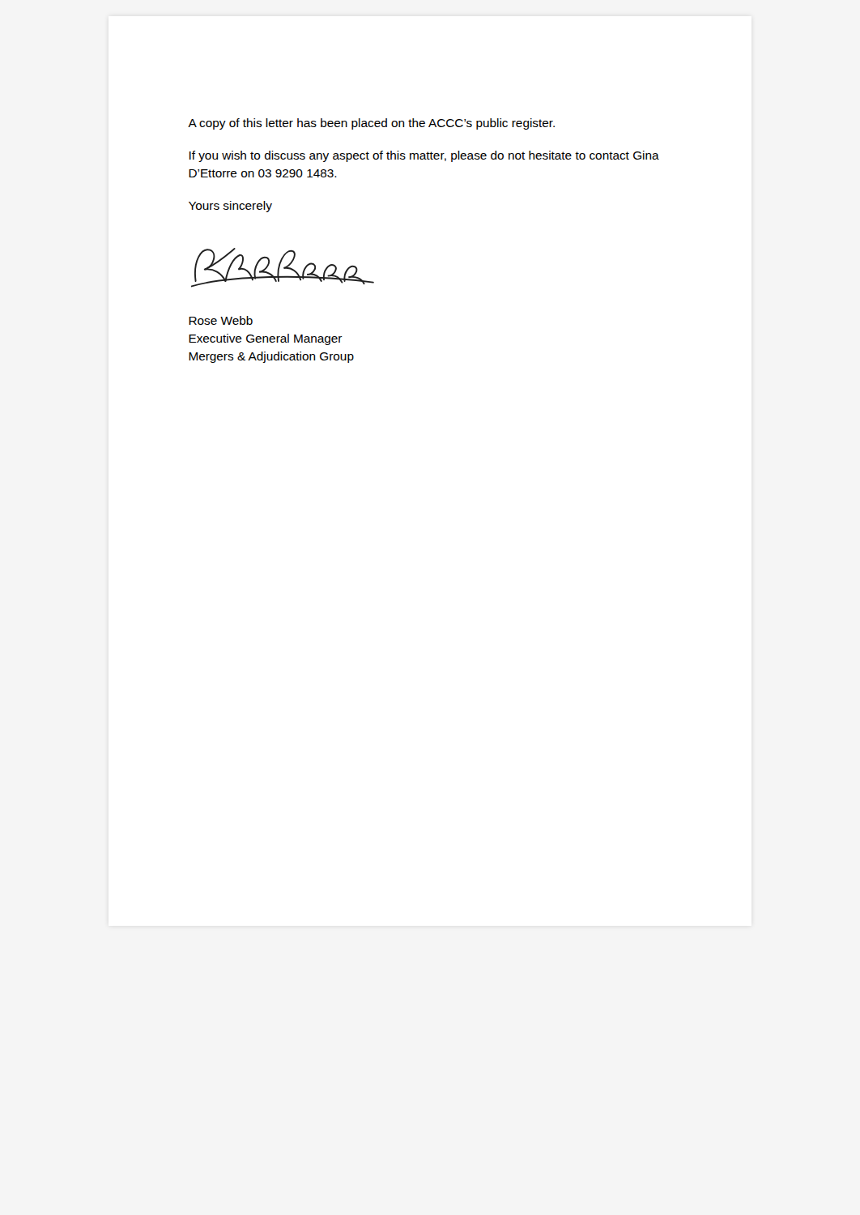A copy of this letter has been placed on the ACCC’s public register.
If you wish to discuss any aspect of this matter, please do not hesitate to contact Gina D’Ettorre on 03 9290 1483.
Yours sincerely
Rose Webb
Executive General Manager
Mergers & Adjudication Group